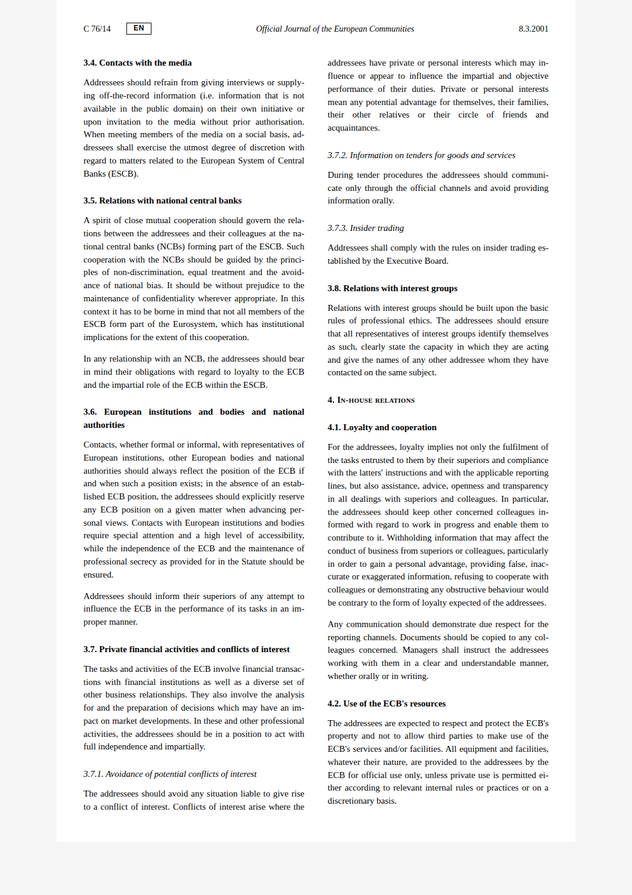C 76/14 EN Official Journal of the European Communities 8.3.2001
3.4. Contacts with the media
Addressees should refrain from giving interviews or supplying off-the-record information (i.e. information that is not available in the public domain) on their own initiative or upon invitation to the media without prior authorisation. When meeting members of the media on a social basis, addressees shall exercise the utmost degree of discretion with regard to matters related to the European System of Central Banks (ESCB).
3.5. Relations with national central banks
A spirit of close mutual cooperation should govern the relations between the addressees and their colleagues at the national central banks (NCBs) forming part of the ESCB. Such cooperation with the NCBs should be guided by the principles of non-discrimination, equal treatment and the avoidance of national bias. It should be without prejudice to the maintenance of confidentiality wherever appropriate. In this context it has to be borne in mind that not all members of the ESCB form part of the Eurosystem, which has institutional implications for the extent of this cooperation.
In any relationship with an NCB, the addressees should bear in mind their obligations with regard to loyalty to the ECB and the impartial role of the ECB within the ESCB.
3.6. European institutions and bodies and national authorities
Contacts, whether formal or informal, with representatives of European institutions, other European bodies and national authorities should always reflect the position of the ECB if and when such a position exists; in the absence of an established ECB position, the addressees should explicitly reserve any ECB position on a given matter when advancing personal views. Contacts with European institutions and bodies require special attention and a high level of accessibility, while the independence of the ECB and the maintenance of professional secrecy as provided for in the Statute should be ensured.
Addressees should inform their superiors of any attempt to influence the ECB in the performance of its tasks in an improper manner.
3.7. Private financial activities and conflicts of interest
The tasks and activities of the ECB involve financial transactions with financial institutions as well as a diverse set of other business relationships. They also involve the analysis for and the preparation of decisions which may have an impact on market developments. In these and other professional activities, the addressees should be in a position to act with full independence and impartially.
3.7.1. Avoidance of potential conflicts of interest
The addressees should avoid any situation liable to give rise to a conflict of interest. Conflicts of interest arise where the addressees have private or personal interests which may influence or appear to influence the impartial and objective performance of their duties. Private or personal interests mean any potential advantage for themselves, their families, their other relatives or their circle of friends and acquaintances.
3.7.2. Information on tenders for goods and services
During tender procedures the addressees should communicate only through the official channels and avoid providing information orally.
3.7.3. Insider trading
Addressees shall comply with the rules on insider trading established by the Executive Board.
3.8. Relations with interest groups
Relations with interest groups should be built upon the basic rules of professional ethics. The addressees should ensure that all representatives of interest groups identify themselves as such, clearly state the capacity in which they are acting and give the names of any other addressee whom they have contacted on the same subject.
4. In-house relations
4.1. Loyalty and cooperation
For the addressees, loyalty implies not only the fulfilment of the tasks entrusted to them by their superiors and compliance with the latters' instructions and with the applicable reporting lines, but also assistance, advice, openness and transparency in all dealings with superiors and colleagues. In particular, the addressees should keep other concerned colleagues informed with regard to work in progress and enable them to contribute to it. Withholding information that may affect the conduct of business from superiors or colleagues, particularly in order to gain a personal advantage, providing false, inaccurate or exaggerated information, refusing to cooperate with colleagues or demonstrating any obstructive behaviour would be contrary to the form of loyalty expected of the addressees.
Any communication should demonstrate due respect for the reporting channels. Documents should be copied to any colleagues concerned. Managers shall instruct the addressees working with them in a clear and understandable manner, whether orally or in writing.
4.2. Use of the ECB's resources
The addressees are expected to respect and protect the ECB's property and not to allow third parties to make use of the ECB's services and/or facilities. All equipment and facilities, whatever their nature, are provided to the addressees by the ECB for official use only, unless private use is permitted either according to relevant internal rules or practices or on a discretionary basis.